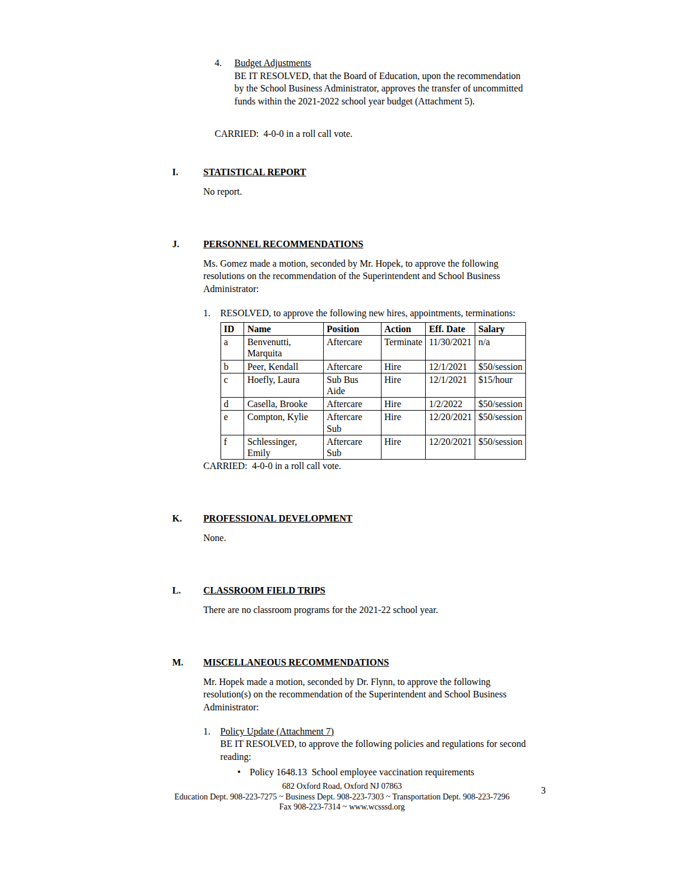4.
Budget Adjustments
BE IT RESOLVED, that the Board of Education, upon the recommendation by the School Business Administrator, approves the transfer of uncommitted funds within the 2021-2022 school year budget (Attachment 5).
CARRIED: 4-0-0 in a roll call vote.
I.
STATISTICAL REPORT
No report.
J.
PERSONNEL RECOMMENDATIONS
Ms. Gomez made a motion, seconded by Mr. Hopek, to approve the following resolutions on the recommendation of the Superintendent and School Business Administrator:
1.
RESOLVED, to approve the following new hires, appointments, terminations:
| ID | Name | Position | Action | Eff. Date | Salary |
| --- | --- | --- | --- | --- | --- |
| a | Benvenutti, Marquita | Aftercare | Terminate | 11/30/2021 | n/a |
| b | Peer, Kendall | Aftercare | Hire | 12/1/2021 | $50/session |
| c | Hoefly, Laura | Sub Bus Aide | Hire | 12/1/2021 | $15/hour |
| d | Casella, Brooke | Aftercare | Hire | 1/2/2022 | $50/session |
| e | Compton, Kylie | Aftercare Sub | Hire | 12/20/2021 | $50/session |
| f | Schlessinger, Emily | Aftercare Sub | Hire | 12/20/2021 | $50/session |
CARRIED: 4-0-0 in a roll call vote.
K.
PROFESSIONAL DEVELOPMENT
None.
L.
CLASSROOM FIELD TRIPS
There are no classroom programs for the 2021-22 school year.
M.
MISCELLANEOUS RECOMMENDATIONS
Mr. Hopek made a motion, seconded by Dr. Flynn, to approve the following resolution(s) on the recommendation of the Superintendent and School Business Administrator:
1.
Policy Update (Attachment 7)
BE IT RESOLVED, to approve the following policies and regulations for second reading:
Policy 1648.13 School employee vaccination requirements
682 Oxford Road, Oxford NJ 07863
Education Dept. 908-223-7275 ~ Business Dept. 908-223-7303 ~ Transportation Dept. 908-223-7296
Fax 908-223-7314 ~ www.wcsssd.org 3